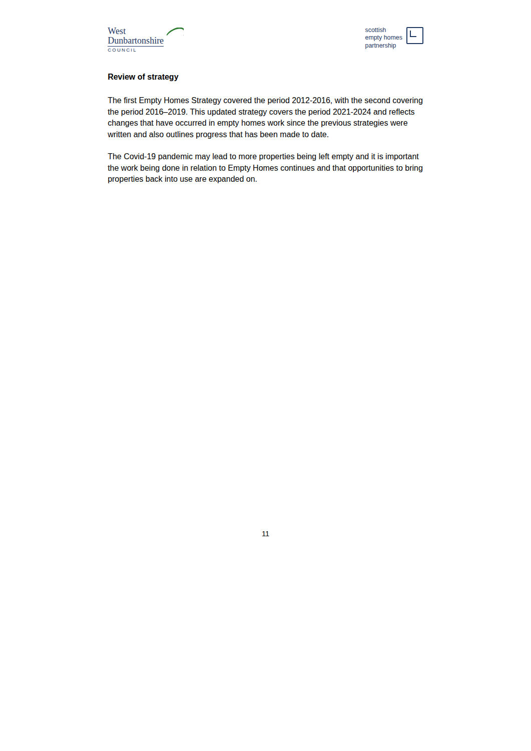West
Dunbartonshire
COUNCIL
scottish
empty homes
partnership
Review of strategy
The first Empty Homes Strategy covered the period 2012-2016, with the second covering the period 2016–2019. This updated strategy covers the period 2021-2024 and reflects changes that have occurred in empty homes work since the previous strategies were written and also outlines progress that has been made to date.
The Covid-19 pandemic may lead to more properties being left empty and it is important the work being done in relation to Empty Homes continues and that opportunities to bring properties back into use are expanded on.
11